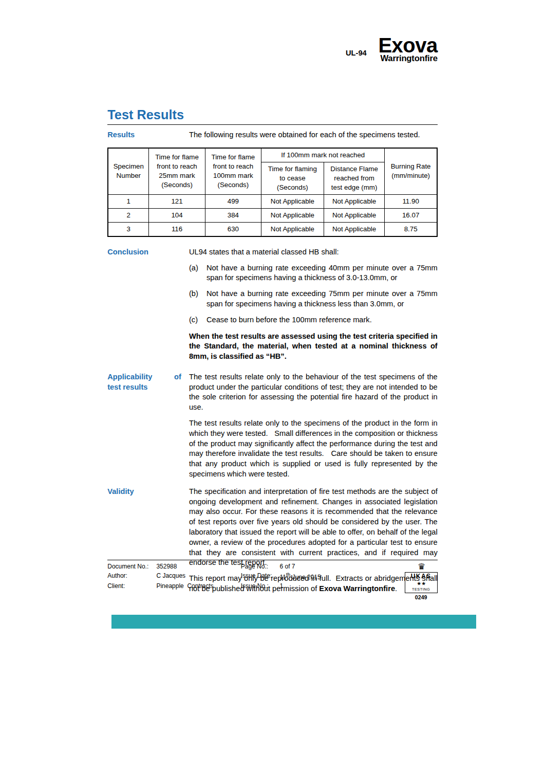UL-94
Exova
Warringtonfire
Test Results
Results
The following results were obtained for each of the specimens tested.
| Specimen Number | Time for flame front to reach 25mm mark (Seconds) | Time for flame front to reach 100mm mark (Seconds) | If 100mm mark not reached | Burning Rate (mm/minute) |
| --- | --- | --- | --- | --- |
| Time for flaming to cease (Seconds) | Distance Flame reached from test edge (mm) |
| 1 | 121 | 499 | Not Applicable | Not Applicable | 11.90 |
| 2 | 104 | 384 | Not Applicable | Not Applicable | 16.07 |
| 3 | 116 | 630 | Not Applicable | Not Applicable | 8.75 |
Conclusion
UL94 states that a material classed HB shall:
(a) Not have a burning rate exceeding 40mm per minute over a 75mm span for specimens having a thickness of 3.0-13.0mm, or
(b) Not have a burning rate exceeding 75mm per minute over a 75mm span for specimens having a thickness less than 3.0mm, or
(c) Cease to burn before the 100mm reference mark.
When the test results are assessed using the test criteria specified in the Standard, the material, when tested at a nominal thickness of 8mm, is classified as “HB”.
Applicability of
test results
The test results relate only to the behaviour of the test specimens of the product under the particular conditions of test; they are not intended to be the sole criterion for assessing the potential fire hazard of the product in use.
The test results relate only to the specimens of the product in the form in which they were tested. Small differences in the composition or thickness of the product may significantly affect the performance during the test and may therefore invalidate the test results. Care should be taken to ensure that any product which is supplied or used is fully represented by the specimens which were tested.
Validity
The specification and interpretation of fire test methods are the subject of ongoing development and refinement. Changes in associated legislation may also occur. For these reasons it is recommended that the relevance of test reports over five years old should be considered by the user. The laboratory that issued the report will be able to offer, on behalf of the legal owner, a review of the procedures adopted for a particular test to ensure that they are consistent with current practices, and if required may endorse the test report.
This report may only be reproduced in full. Extracts or abridgements shall not be published without permission of Exova Warringtonfire.
| Document No.: | 352988 | Page No.: | 6 of 7 |
| Author: | C Jacques | Issue Date: | 11 th June 2015 |
| Client: | Pineapple Contracts | Issue No.: | 1 |
♛
UKAS
⋆⋆
TESTING
0249